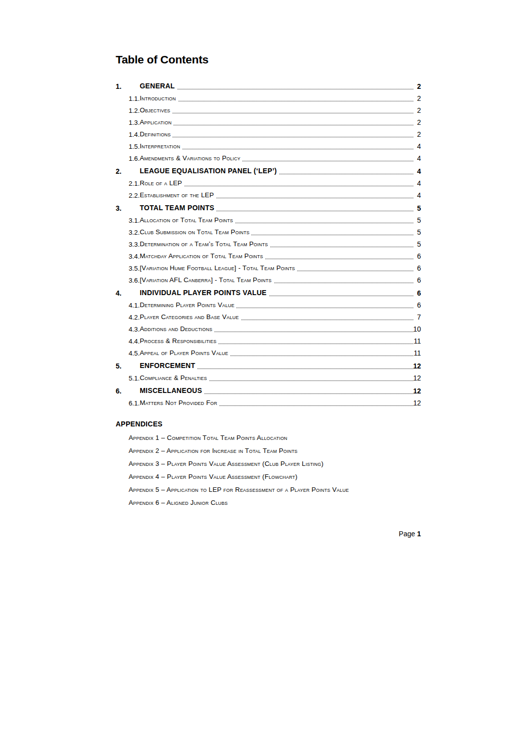Table of Contents
| 1. | GENERAL | 2 |
| 1.1. | Introduction | 2 |
| 1.2. | Objectives | 2 |
| 1.3. | Application | 2 |
| 1.4. | Definitions | 2 |
| 1.5. | Interpretation | 4 |
| 1.6. | Amendments & Variations to Policy | 4 |
| 2. | LEAGUE EQUALISATION PANEL (‘LEP’) | 4 |
| 2.1. | Role of a LEP | 4 |
| 2.2. | Establishment of the LEP | 4 |
| 3. | TOTAL TEAM POINTS | 5 |
| 3.1. | Allocation of Total Team Points | 5 |
| 3.2. | Club Submission on Total Team Points | 5 |
| 3.3. | Determination of a Team’s Total Team Points | 5 |
| 3.4. | Matchday Application of Total Team Points | 6 |
| 3.5. | [Variation Hume Football League] - Total Team Points | 6 |
| 3.6. | [Variation AFL Canberra] - Total Team Points | 6 |
| 4. | INDIVIDUAL PLAYER POINTS VALUE | 6 |
| 4.1. | Determining Player Points Value | 6 |
| 4.2. | Player Categories and Base Value | 7 |
| 4.3. | Additions and Deductions | 10 |
| 4.4. | Process & Responsibilities | 11 |
| 4.5. | Appeal of Player Points Value | 11 |
| 5. | ENFORCEMENT | 12 |
| 5.1. | Compliance & Penalties | 12 |
| 6. | MISCELLANEOUS | 12 |
| 6.1. | Matters Not Provided For | 12 |
Appendices
Appendix 1 – Competition Total Team Points Allocation
Appendix 2 – Application for Increase in Total Team Points
Appendix 3 – Player Points Value Assessment (Club Player Listing)
Appendix 4 – Player Points Value Assessment (Flowchart)
Appendix 5 – Application to LEP for Reassessment of a Player Points Value
Appendix 6 – Aligned Junior Clubs
Page 1